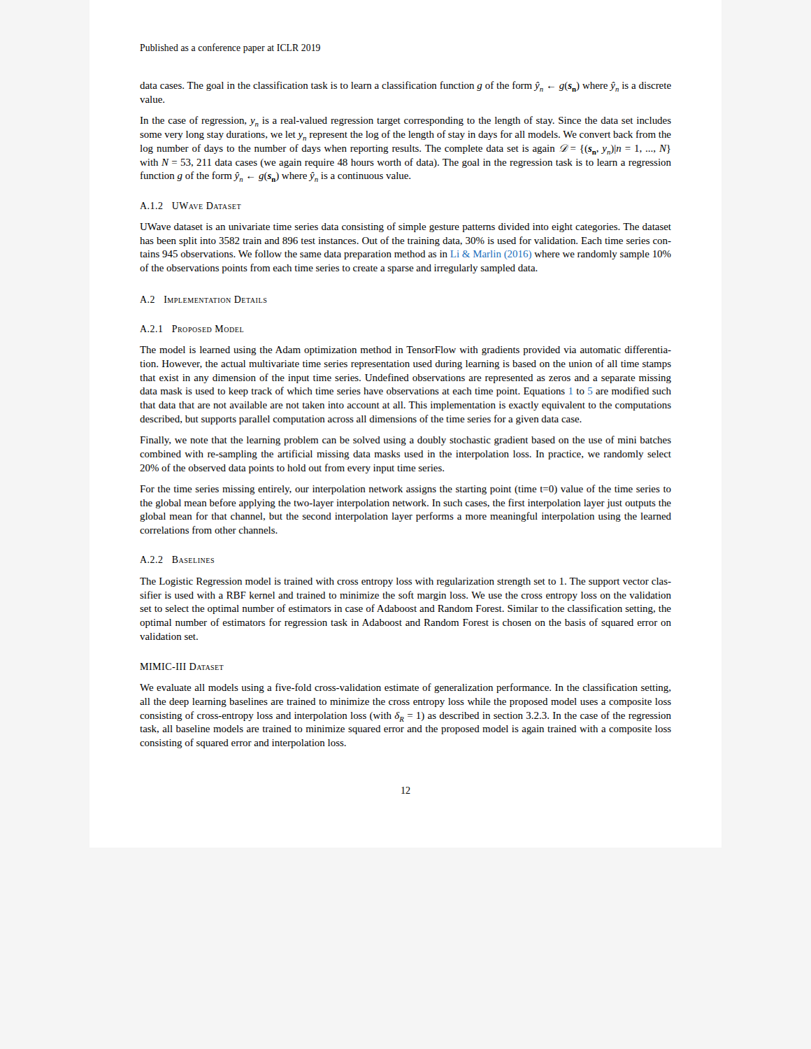Published as a conference paper at ICLR 2019
data cases. The goal in the classification task is to learn a classification function g of the form ŷn ← g(sn) where ŷn is a discrete value.
In the case of regression, yn is a real-valued regression target corresponding to the length of stay. Since the data set includes some very long stay durations, we let yn represent the log of the length of stay in days for all models. We convert back from the log number of days to the number of days when reporting results. The complete data set is again 𝒟 = {(sn, yn)|n = 1, ..., N} with N = 53, 211 data cases (we again require 48 hours worth of data). The goal in the regression task is to learn a regression function g of the form ŷn ← g(sn) where ŷn is a continuous value.
A.1.2 UWave Dataset
UWave dataset is an univariate time series data consisting of simple gesture patterns divided into eight categories. The dataset has been split into 3582 train and 896 test instances. Out of the training data, 30% is used for validation. Each time series contains 945 observations. We follow the same data preparation method as in Li & Marlin (2016) where we randomly sample 10% of the observations points from each time series to create a sparse and irregularly sampled data.
A.2 Implementation Details
A.2.1 Proposed Model
The model is learned using the Adam optimization method in TensorFlow with gradients provided via automatic differentiation. However, the actual multivariate time series representation used during learning is based on the union of all time stamps that exist in any dimension of the input time series. Undefined observations are represented as zeros and a separate missing data mask is used to keep track of which time series have observations at each time point. Equations 1 to 5 are modified such that data that are not available are not taken into account at all. This implementation is exactly equivalent to the computations described, but supports parallel computation across all dimensions of the time series for a given data case.
Finally, we note that the learning problem can be solved using a doubly stochastic gradient based on the use of mini batches combined with re-sampling the artificial missing data masks used in the interpolation loss. In practice, we randomly select 20% of the observed data points to hold out from every input time series.
For the time series missing entirely, our interpolation network assigns the starting point (time t=0) value of the time series to the global mean before applying the two-layer interpolation network. In such cases, the first interpolation layer just outputs the global mean for that channel, but the second interpolation layer performs a more meaningful interpolation using the learned correlations from other channels.
A.2.2 Baselines
The Logistic Regression model is trained with cross entropy loss with regularization strength set to 1. The support vector classifier is used with a RBF kernel and trained to minimize the soft margin loss. We use the cross entropy loss on the validation set to select the optimal number of estimators in case of Adaboost and Random Forest. Similar to the classification setting, the optimal number of estimators for regression task in Adaboost and Random Forest is chosen on the basis of squared error on validation set.
MIMIC-III Dataset
We evaluate all models using a five-fold cross-validation estimate of generalization performance. In the classification setting, all the deep learning baselines are trained to minimize the cross entropy loss while the proposed model uses a composite loss consisting of cross-entropy loss and interpolation loss (with δR = 1) as described in section 3.2.3. In the case of the regression task, all baseline models are trained to minimize squared error and the proposed model is again trained with a composite loss consisting of squared error and interpolation loss.
12